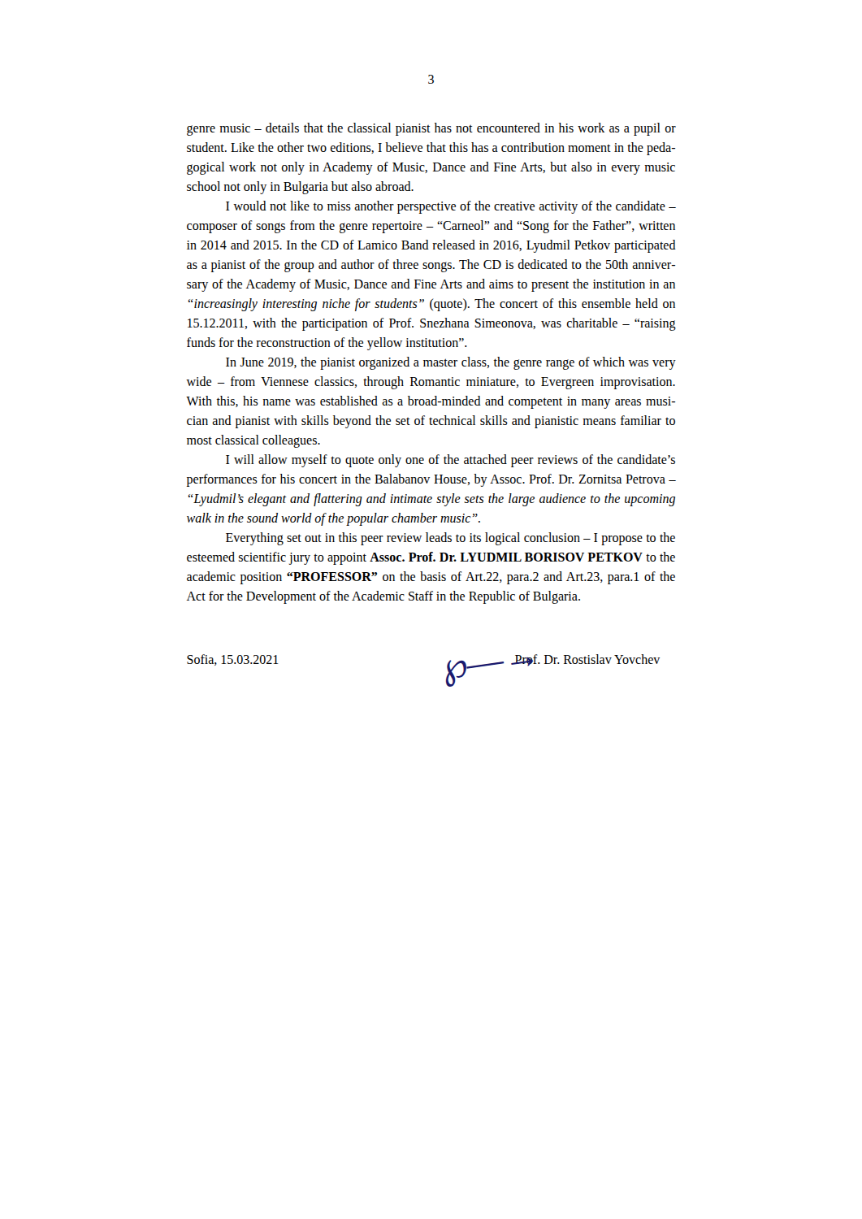3
genre music – details that the classical pianist has not encountered in his work as a pupil or student. Like the other two editions, I believe that this has a contribution moment in the pedagogical work not only in Academy of Music, Dance and Fine Arts, but also in every music school not only in Bulgaria but also abroad.
I would not like to miss another perspective of the creative activity of the candidate – composer of songs from the genre repertoire – “Carneol” and “Song for the Father”, written in 2014 and 2015. In the CD of Lamico Band released in 2016, Lyudmil Petkov participated as a pianist of the group and author of three songs. The CD is dedicated to the 50th anniversary of the Academy of Music, Dance and Fine Arts and aims to present the institution in an “increasingly interesting niche for students” (quote). The concert of this ensemble held on 15.12.2011, with the participation of Prof. Snezhana Simeonova, was charitable – “raising funds for the reconstruction of the yellow institution”.
In June 2019, the pianist organized a master class, the genre range of which was very wide – from Viennese classics, through Romantic miniature, to Evergreen improvisation. With this, his name was established as a broad-minded and competent in many areas musician and pianist with skills beyond the set of technical skills and pianistic means familiar to most classical colleagues.
I will allow myself to quote only one of the attached peer reviews of the candidate’s performances for his concert in the Balabanov House, by Assoc. Prof. Dr. Zornitsa Petrova – “Lyudmil’s elegant and flattering and intimate style sets the large audience to the upcoming walk in the sound world of the popular chamber music”.
Everything set out in this peer review leads to its logical conclusion – I propose to the esteemed scientific jury to appoint Assoc. Prof. Dr. LYUDMIL BORISOV PETKOV to the academic position “PROFESSOR” on the basis of Art.22, para.2 and Art.23, para.1 of the Act for the Development of the Academic Staff in the Republic of Bulgaria.
℘—→
Sofia, 15.03.2021
Prof. Dr. Rostislav Yovchev